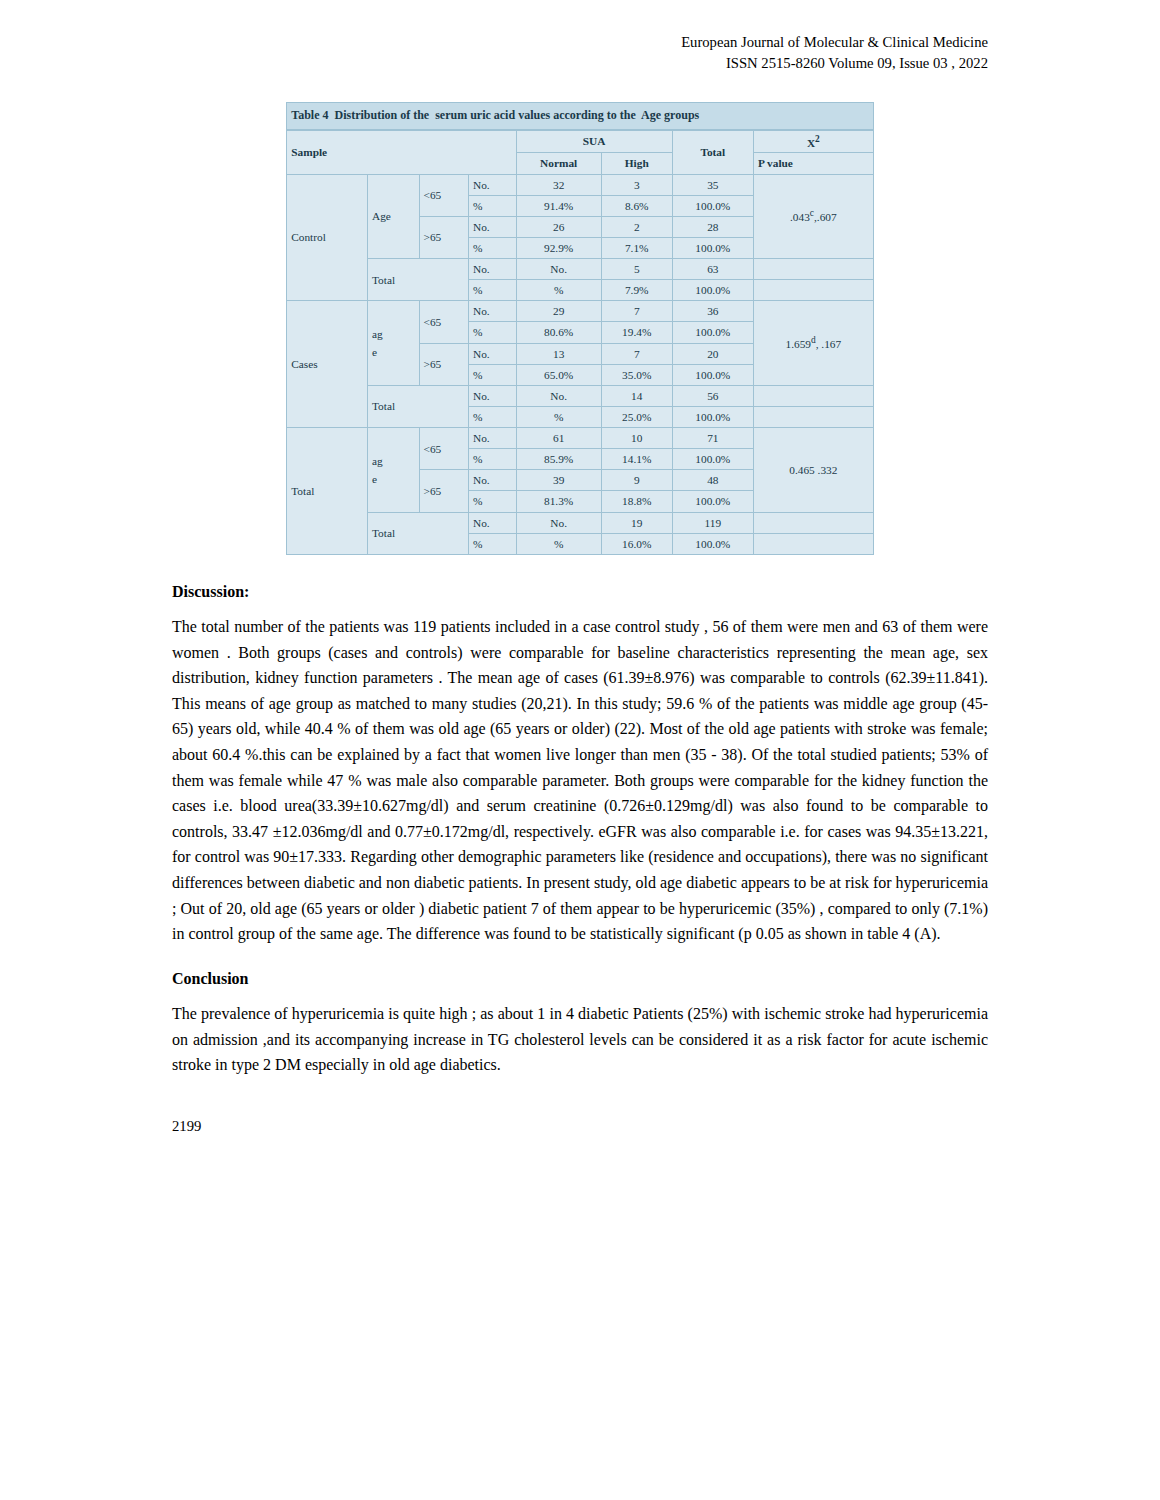European Journal of Molecular & Clinical Medicine
ISSN 2515-8260 Volume 09, Issue 03 , 2022
Table 4 Distribution of the serum uric acid values according to the Age groups
| Sample | SUA | Total | X 2 |
| --- | --- | --- | --- |
| Normal | High | P value |
| Control | Age | <65 | No. | 32 | 3 | 35 | .043 c ,.607 |
| % | 91.4% | 8.6% | 100.0% |
| >65 | No. | 26 | 2 | 28 |
| % | 92.9% | 7.1% | 100.0% |
| Total | No. | No. | 5 | 63 | |
| % | % | 7.9% | 100.0% | |
| Cases | ag e | <65 | No. | 29 | 7 | 36 | 1.659 d , .167 |
| % | 80.6% | 19.4% | 100.0% |
| >65 | No. | 13 | 7 | 20 |
| % | 65.0% | 35.0% | 100.0% |
| Total | No. | No. | 14 | 56 | |
| % | % | 25.0% | 100.0% | |
| Total | ag e | <65 | No. | 61 | 10 | 71 | 0.465 .332 |
| % | 85.9% | 14.1% | 100.0% |
| >65 | No. | 39 | 9 | 48 |
| % | 81.3% | 18.8% | 100.0% |
| Total | No. | No. | 19 | 119 | |
| % | % | 16.0% | 100.0% | |
Discussion:
The total number of the patients was 119 patients included in a case control study , 56 of them were men and 63 of them were women . Both groups (cases and controls) were comparable for baseline characteristics representing the mean age, sex distribution, kidney function parameters . The mean age of cases (61.39±8.976) was comparable to controls (62.39±11.841). This means of age group as matched to many studies (20,21). In this study; 59.6 % of the patients was middle age group (45- 65) years old, while 40.4 % of them was old age (65 years or older) (22). Most of the old age patients with stroke was female; about 60.4 %.this can be explained by a fact that women live longer than men (35 - 38). Of the total studied patients; 53% of them was female while 47 % was male also comparable parameter. Both groups were comparable for the kidney function the cases i.e. blood urea(33.39±10.627mg/dl) and serum creatinine (0.726±0.129mg/dl) was also found to be comparable to controls, 33.47 ±12.036mg/dl and 0.77±0.172mg/dl, respectively. eGFR was also comparable i.e. for cases was 94.35±13.221, for control was 90±17.333. Regarding other demographic parameters like (residence and occupations), there was no significant differences between diabetic and non diabetic patients. In present study, old age diabetic appears to be at risk for hyperuricemia ; Out of 20, old age (65 years or older ) diabetic patient 7 of them appear to be hyperuricemic (35%) , compared to only (7.1%) in control group of the same age. The difference was found to be statistically significant (p 0.05 as shown in table 4 (A).
Conclusion
The prevalence of hyperuricemia is quite high ; as about 1 in 4 diabetic Patients (25%) with ischemic stroke had hyperuricemia on admission ,and its accompanying increase in TG cholesterol levels can be considered it as a risk factor for acute ischemic stroke in type 2 DM especially in old age diabetics.
2199